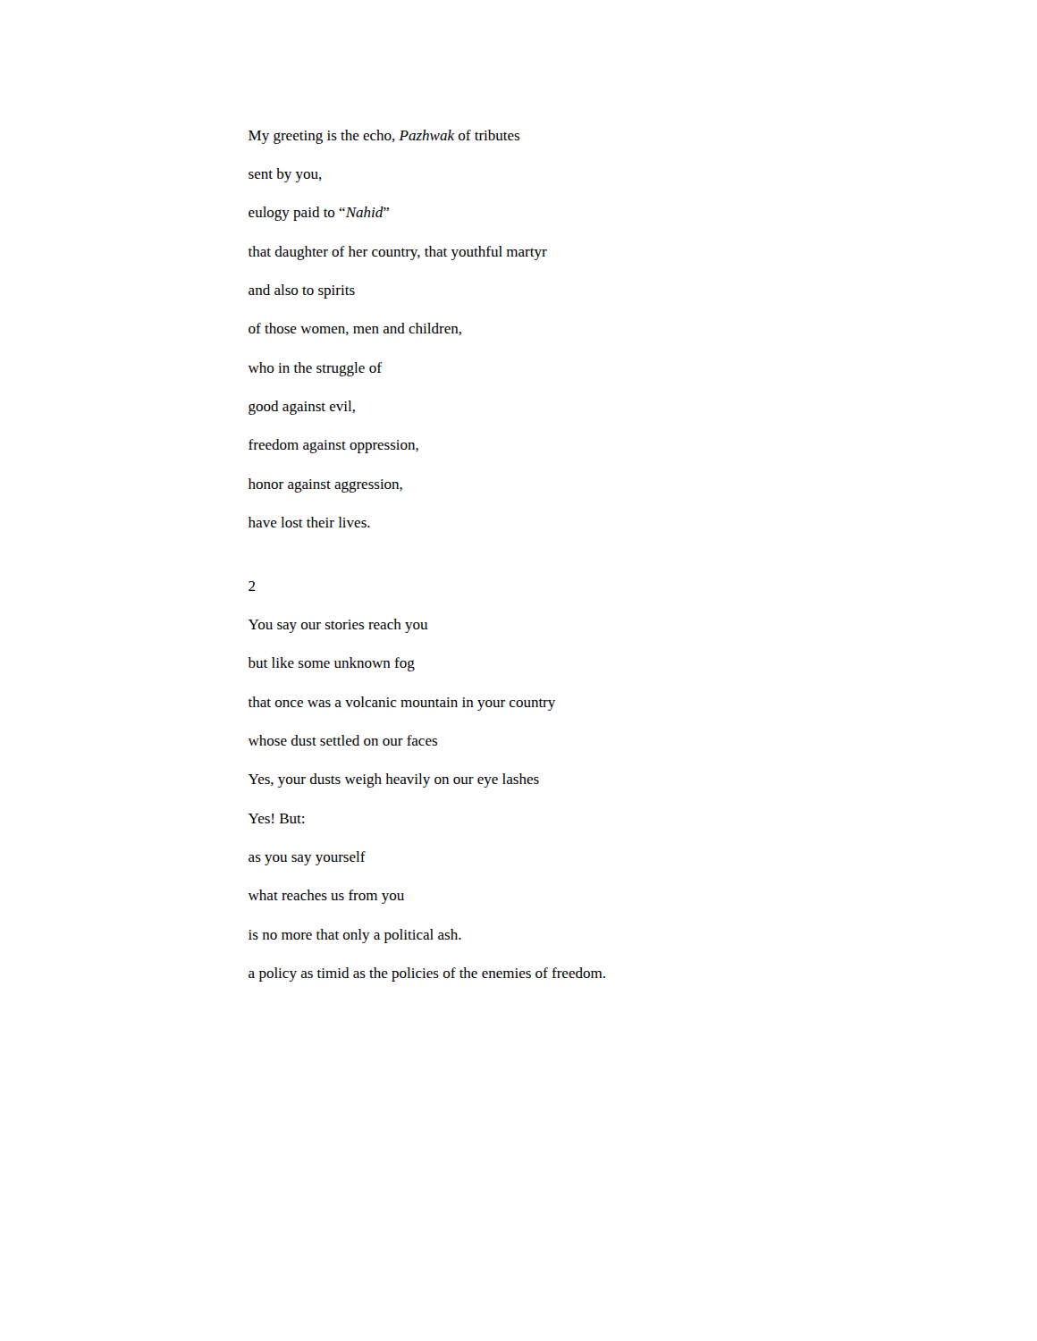My greeting is the echo, Pazhwak of tributes
sent by you,
eulogy paid to “Nahid”
that daughter of her country, that youthful martyr
and also to spirits
of those women, men and children,
who in the struggle of
good against evil,
freedom against oppression,
honor against aggression,
have lost their lives.
2
You say our stories reach you
but like some unknown fog
that once was a volcanic mountain in your country
whose dust settled on our faces
Yes, your dusts weigh heavily on our eye lashes
Yes! But:
as you say yourself
what reaches us from you
is no more that only a political ash.
a policy as timid as the policies of the enemies of freedom.